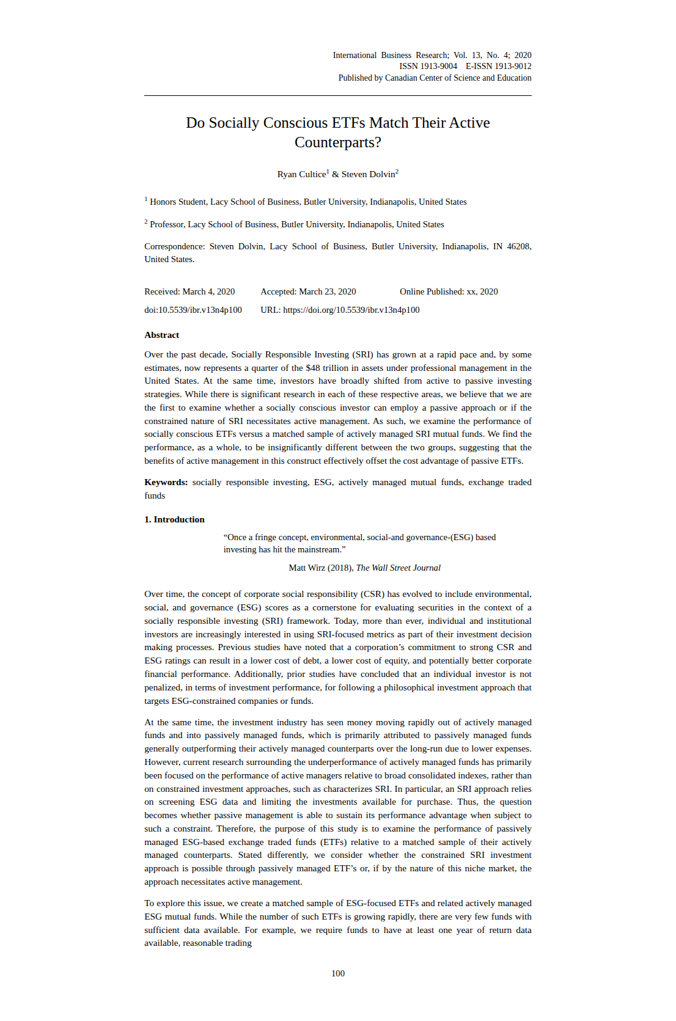International Business Research; Vol. 13, No. 4; 2020
ISSN 1913-9004 E-ISSN 1913-9012
Published by Canadian Center of Science and Education
Do Socially Conscious ETFs Match Their Active Counterparts?
Ryan Cultice1 & Steven Dolvin2
1 Honors Student, Lacy School of Business, Butler University, Indianapolis, United States
2 Professor, Lacy School of Business, Butler University, Indianapolis, United States
Correspondence: Steven Dolvin, Lacy School of Business, Butler University, Indianapolis, IN 46208, United States.
| Received: March 4, 2020 | Accepted: March 23, 2020 | Online Published: xx, 2020 |
| doi:10.5539/ibr.v13n4p100 | URL: https://doi.org/10.5539/ibr.v13n4p100 |
Abstract
Over the past decade, Socially Responsible Investing (SRI) has grown at a rapid pace and, by some estimates, now represents a quarter of the $48 trillion in assets under professional management in the United States. At the same time, investors have broadly shifted from active to passive investing strategies. While there is significant research in each of these respective areas, we believe that we are the first to examine whether a socially conscious investor can employ a passive approach or if the constrained nature of SRI necessitates active management. As such, we examine the performance of socially conscious ETFs versus a matched sample of actively managed SRI mutual funds. We find the performance, as a whole, to be insignificantly different between the two groups, suggesting that the benefits of active management in this construct effectively offset the cost advantage of passive ETFs.
Keywords: socially responsible investing, ESG, actively managed mutual funds, exchange traded funds
1. Introduction
“Once a fringe concept, environmental, social-and governance-(ESG) based
investing has hit the mainstream.”
Matt Wirz (2018), The Wall Street Journal
Over time, the concept of corporate social responsibility (CSR) has evolved to include environmental, social, and governance (ESG) scores as a cornerstone for evaluating securities in the context of a socially responsible investing (SRI) framework. Today, more than ever, individual and institutional investors are increasingly interested in using SRI-focused metrics as part of their investment decision making processes. Previous studies have noted that a corporation’s commitment to strong CSR and ESG ratings can result in a lower cost of debt, a lower cost of equity, and potentially better corporate financial performance. Additionally, prior studies have concluded that an individual investor is not penalized, in terms of investment performance, for following a philosophical investment approach that targets ESG-constrained companies or funds.
At the same time, the investment industry has seen money moving rapidly out of actively managed funds and into passively managed funds, which is primarily attributed to passively managed funds generally outperforming their actively managed counterparts over the long-run due to lower expenses. However, current research surrounding the underperformance of actively managed funds has primarily been focused on the performance of active managers relative to broad consolidated indexes, rather than on constrained investment approaches, such as characterizes SRI. In particular, an SRI approach relies on screening ESG data and limiting the investments available for purchase. Thus, the question becomes whether passive management is able to sustain its performance advantage when subject to such a constraint. Therefore, the purpose of this study is to examine the performance of passively managed ESG-based exchange traded funds (ETFs) relative to a matched sample of their actively managed counterparts. Stated differently, we consider whether the constrained SRI investment approach is possible through passively managed ETF’s or, if by the nature of this niche market, the approach necessitates active management.
To explore this issue, we create a matched sample of ESG-focused ETFs and related actively managed ESG mutual funds. While the number of such ETFs is growing rapidly, there are very few funds with sufficient data available. For example, we require funds to have at least one year of return data available, reasonable trading
100